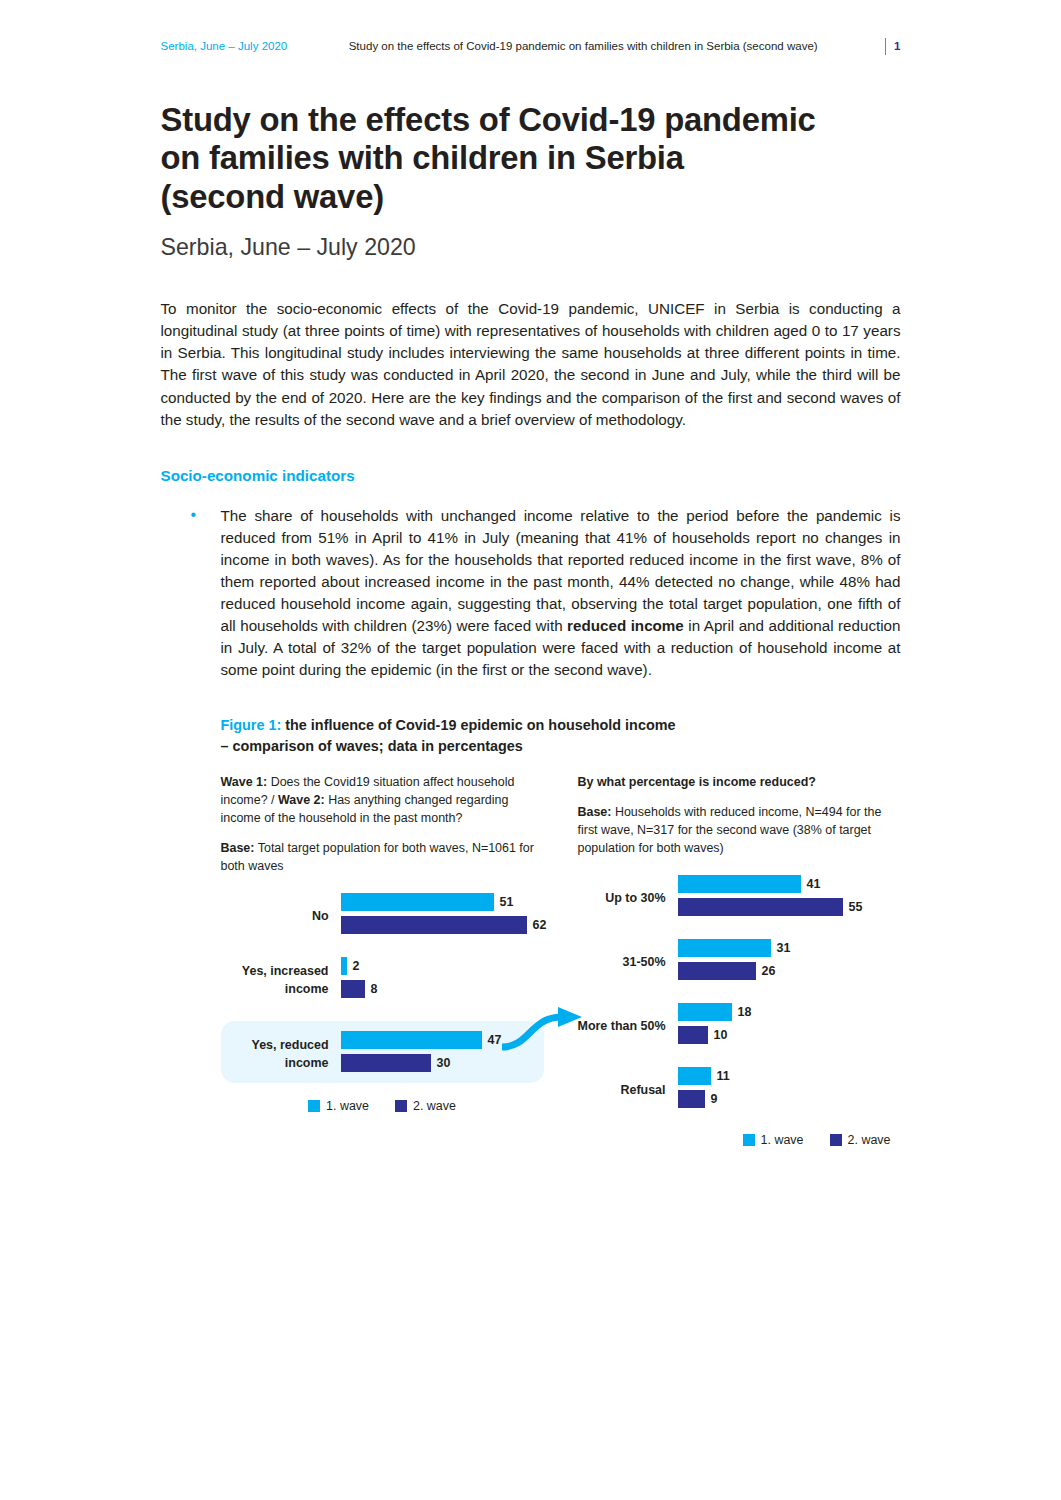Serbia, June – July 2020 Study on the effects of Covid-19 pandemic on families with children in Serbia (second wave) 1
Study on the effects of Covid-19 pandemic
on families with children in Serbia
(second wave)
Serbia, June – July 2020
To monitor the socio-economic effects of the Covid-19 pandemic, UNICEF in Serbia is conducting a longitudinal study (at three points of time) with representatives of households with children aged 0 to 17 years in Serbia. This longitudinal study includes interviewing the same households at three different points in time. The first wave of this study was conducted in April 2020, the second in June and July, while the third will be conducted by the end of 2020. Here are the key findings and the comparison of the first and second waves of the study, the results of the second wave and a brief overview of methodology.
Socio-economic indicators
The share of households with unchanged income relative to the period before the pandemic is reduced from 51% in April to 41% in July (meaning that 41% of households report no changes in income in both waves). As for the households that reported reduced income in the first wave, 8% of them reported about increased income in the past month, 44% detected no change, while 48% had reduced household income again, suggesting that, observing the total target population, one fifth of all households with children (23%) were faced with reduced income in April and additional reduction in July. A total of 32% of the target population were faced with a reduction of household income at some point during the epidemic (in the first or the second wave).
Figure 1: the influence of Covid-19 epidemic on household income
– comparison of waves; data in percentages
Wave 1: Does the Covid19 situation affect household income? / Wave 2: Has anything changed regarding income of the household in the past month?
Base: Total target population for both waves, N=1061 for both waves
No
51
62
Yes, increased income
2
8
Yes, reduced income
47
30
1. wave 2. wave
By what percentage is income reduced?
Base: Households with reduced income, N=494 for the first wave, N=317 for the second wave (38% of target population for both waves)
Up to 30%
41
55
31-50%
31
26
More than 50%
18
10
Refusal
11
9
1. wave 2. wave